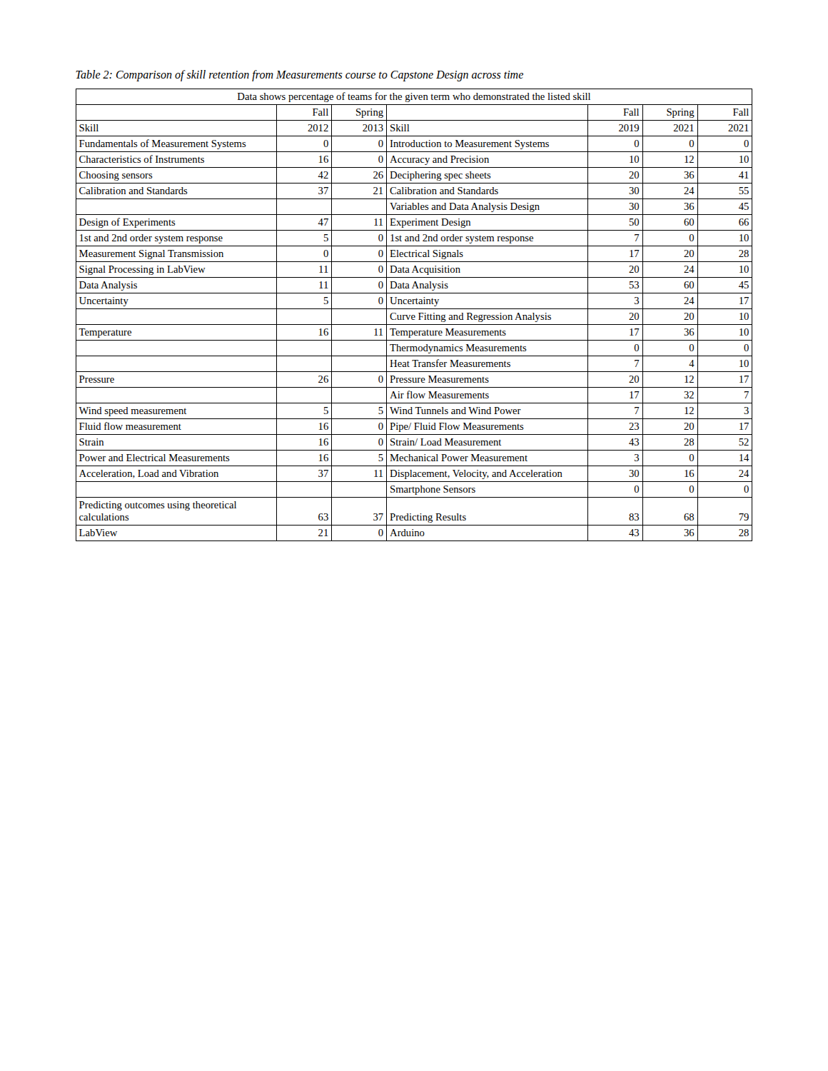Table 2: Comparison of skill retention from Measurements course to Capstone Design across time
| Data shows percentage of teams for the given term who demonstrated the listed skill |
| | Fall | Spring | | Fall | Spring | Fall |
| Skill | 2012 | 2013 | Skill | 2019 | 2021 | 2021 |
| Fundamentals of Measurement Systems | 0 | 0 | Introduction to Measurement Systems | 0 | 0 | 0 |
| Characteristics of Instruments | 16 | 0 | Accuracy and Precision | 10 | 12 | 10 |
| Choosing sensors | 42 | 26 | Deciphering spec sheets | 20 | 36 | 41 |
| Calibration and Standards | 37 | 21 | Calibration and Standards | 30 | 24 | 55 |
| | | | Variables and Data Analysis Design | 30 | 36 | 45 |
| Design of Experiments | 47 | 11 | Experiment Design | 50 | 60 | 66 |
| 1st and 2nd order system response | 5 | 0 | 1st and 2nd order system response | 7 | 0 | 10 |
| Measurement Signal Transmission | 0 | 0 | Electrical Signals | 17 | 20 | 28 |
| Signal Processing in LabView | 11 | 0 | Data Acquisition | 20 | 24 | 10 |
| Data Analysis | 11 | 0 | Data Analysis | 53 | 60 | 45 |
| Uncertainty | 5 | 0 | Uncertainty | 3 | 24 | 17 |
| | | | Curve Fitting and Regression Analysis | 20 | 20 | 10 |
| Temperature | 16 | 11 | Temperature Measurements | 17 | 36 | 10 |
| | | | Thermodynamics Measurements | 0 | 0 | 0 |
| | | | Heat Transfer Measurements | 7 | 4 | 10 |
| Pressure | 26 | 0 | Pressure Measurements | 20 | 12 | 17 |
| | | | Air flow Measurements | 17 | 32 | 7 |
| Wind speed measurement | 5 | 5 | Wind Tunnels and Wind Power | 7 | 12 | 3 |
| Fluid flow measurement | 16 | 0 | Pipe/ Fluid Flow Measurements | 23 | 20 | 17 |
| Strain | 16 | 0 | Strain/ Load Measurement | 43 | 28 | 52 |
| Power and Electrical Measurements | 16 | 5 | Mechanical Power Measurement | 3 | 0 | 14 |
| Acceleration, Load and Vibration | 37 | 11 | Displacement, Velocity, and Acceleration | 30 | 16 | 24 |
| | | | Smartphone Sensors | 0 | 0 | 0 |
| Predicting outcomes using theoretical calculations | 63 | 37 | Predicting Results | 83 | 68 | 79 |
| LabView | 21 | 0 | Arduino | 43 | 36 | 28 |